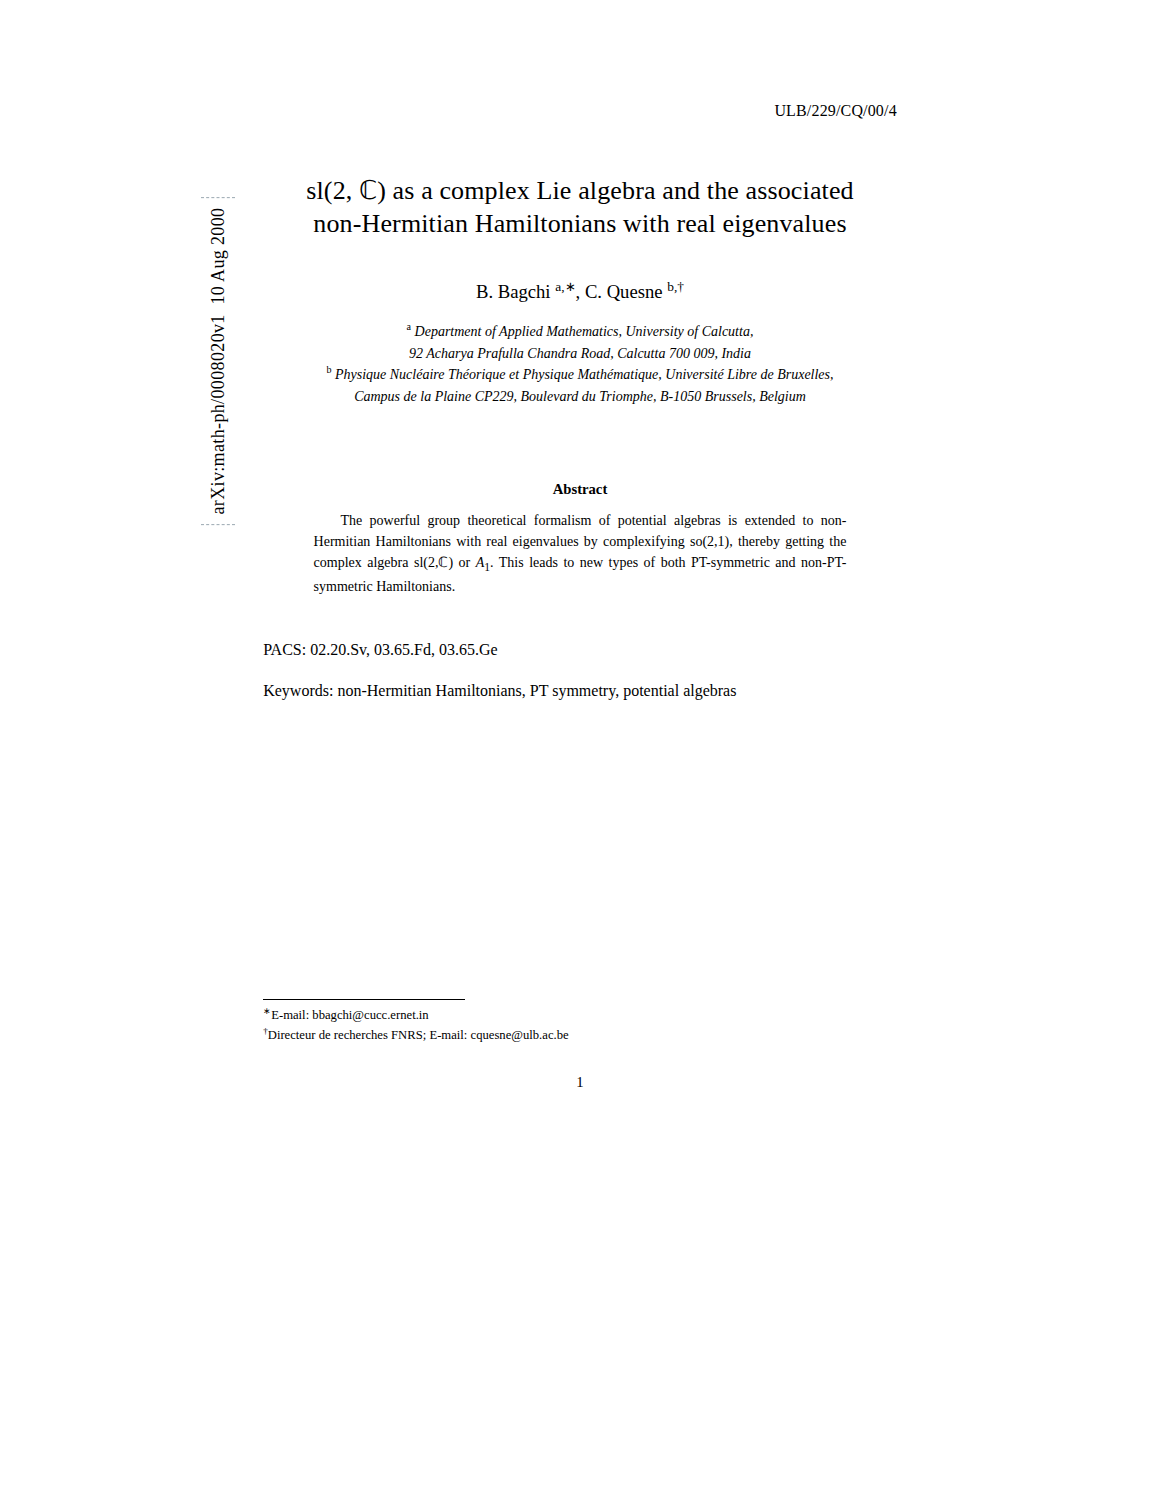arXiv:math-ph/0008020v1 10 Aug 2000
ULB/229/CQ/00/4
sl(2, ℂ) as a complex Lie algebra and the associated
non-Hermitian Hamiltonians with real eigenvalues
B. Bagchi a,∗, C. Quesne b,†
a Department of Applied Mathematics, University of Calcutta,
92 Acharya Prafulla Chandra Road, Calcutta 700 009, India
b Physique Nucléaire Théorique et Physique Mathématique, Université Libre de Bruxelles,
Campus de la Plaine CP229, Boulevard du Triomphe, B-1050 Brussels, Belgium
Abstract
The powerful group theoretical formalism of potential algebras is extended to non-Hermitian Hamiltonians with real eigenvalues by complexifying so(2,1), thereby getting the complex algebra sl(2,ℂ) or A1. This leads to new types of both PT-symmetric and non-PT-symmetric Hamiltonians.
PACS: 02.20.Sv, 03.65.Fd, 03.65.Ge
Keywords: non-Hermitian Hamiltonians, PT symmetry, potential algebras
∗E-mail: bbagchi@cucc.ernet.in
†Directeur de recherches FNRS; E-mail: cquesne@ulb.ac.be
1